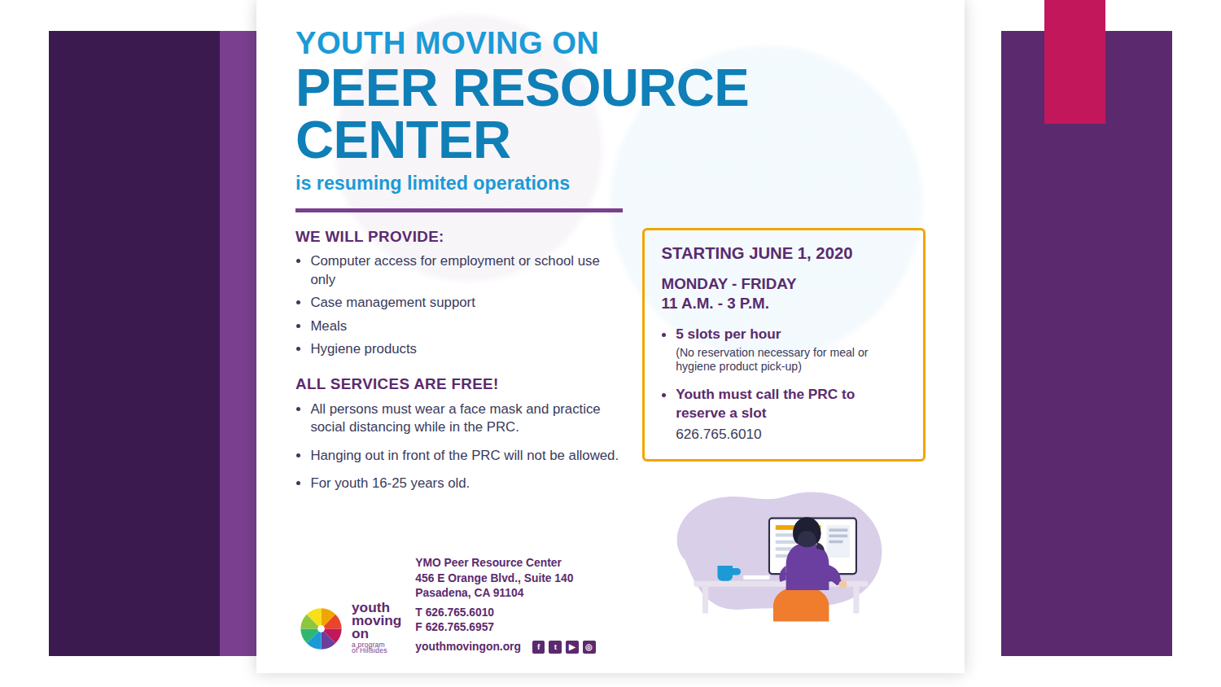YOUTH MOVING ON
PEER RESOURCE
CENTER
is resuming limited operations
We will provide:
Computer access for employment or school use only
Case management support
Meals
Hygiene products
All services are free!
All persons must wear a face mask and practice social distancing while in the PRC.
Hanging out in front of the PRC will not be allowed.
For youth 16-25 years old.
Starting June 1, 2020
Monday - Friday
11 a.m. - 3 p.m.
5 slots per hour (No reservation necessary for meal or hygiene product pick-up)
Youth must call the PRC to reserve a slot 626.765.6010
youth moving on a program
of Hillsides
YMO Peer Resource Center
456 E Orange Blvd., Suite 140
Pasadena, CA 91104
T 626.765.6010
F 626.765.6957
youthmovingon.org